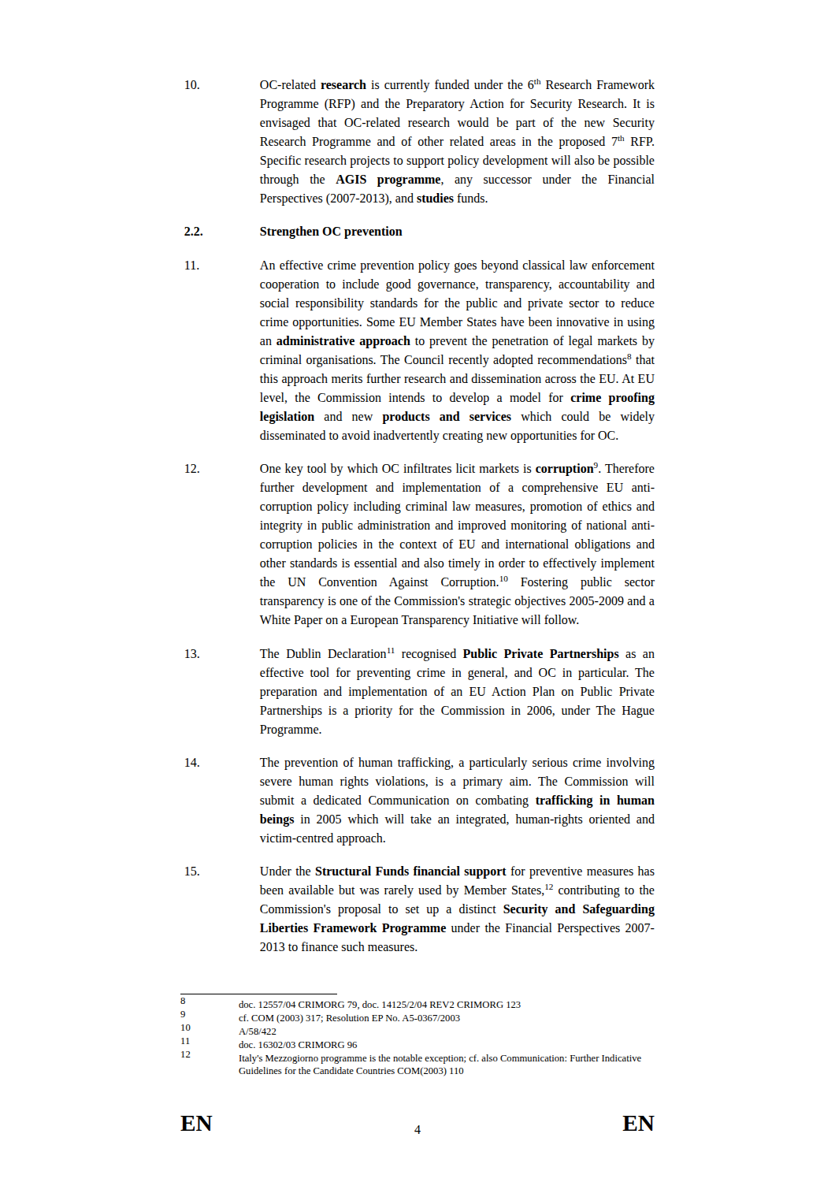10.
OC-related research is currently funded under the 6th Research Framework Programme (RFP) and the Preparatory Action for Security Research. It is envisaged that OC-related research would be part of the new Security Research Programme and of other related areas in the proposed 7th RFP. Specific research projects to support policy development will also be possible through the AGIS programme, any successor under the Financial Perspectives (2007-2013), and studies funds.
2.2.
Strengthen OC prevention
11.
An effective crime prevention policy goes beyond classical law enforcement cooperation to include good governance, transparency, accountability and social responsibility standards for the public and private sector to reduce crime opportunities. Some EU Member States have been innovative in using an administrative approach to prevent the penetration of legal markets by criminal organisations. The Council recently adopted recommendations8 that this approach merits further research and dissemination across the EU. At EU level, the Commission intends to develop a model for crime proofing legislation and new products and services which could be widely disseminated to avoid inadvertently creating new opportunities for OC.
12.
One key tool by which OC infiltrates licit markets is corruption9. Therefore further development and implementation of a comprehensive EU anti-corruption policy including criminal law measures, promotion of ethics and integrity in public administration and improved monitoring of national anti-corruption policies in the context of EU and international obligations and other standards is essential and also timely in order to effectively implement the UN Convention Against Corruption.10 Fostering public sector transparency is one of the Commission's strategic objectives 2005-2009 and a White Paper on a European Transparency Initiative will follow.
13.
The Dublin Declaration11 recognised Public Private Partnerships as an effective tool for preventing crime in general, and OC in particular. The preparation and implementation of an EU Action Plan on Public Private Partnerships is a priority for the Commission in 2006, under The Hague Programme.
14.
The prevention of human trafficking, a particularly serious crime involving severe human rights violations, is a primary aim. The Commission will submit a dedicated Communication on combating trafficking in human beings in 2005 which will take an integrated, human-rights oriented and victim-centred approach.
15.
Under the Structural Funds financial support for preventive measures has been available but was rarely used by Member States,12 contributing to the Commission's proposal to set up a distinct Security and Safeguarding Liberties Framework Programme under the Financial Perspectives 2007-2013 to finance such measures.
8
doc. 12557/04 CRIMORG 79, doc. 14125/2/04 REV2 CRIMORG 123
9
cf. COM (2003) 317; Resolution EP No. A5-0367/2003
10
A/58/422
11
doc. 16302/03 CRIMORG 96
12
Italy's Mezzogiorno programme is the notable exception; cf. also Communication: Further Indicative Guidelines for the Candidate Countries COM(2003) 110
EN
4
EN